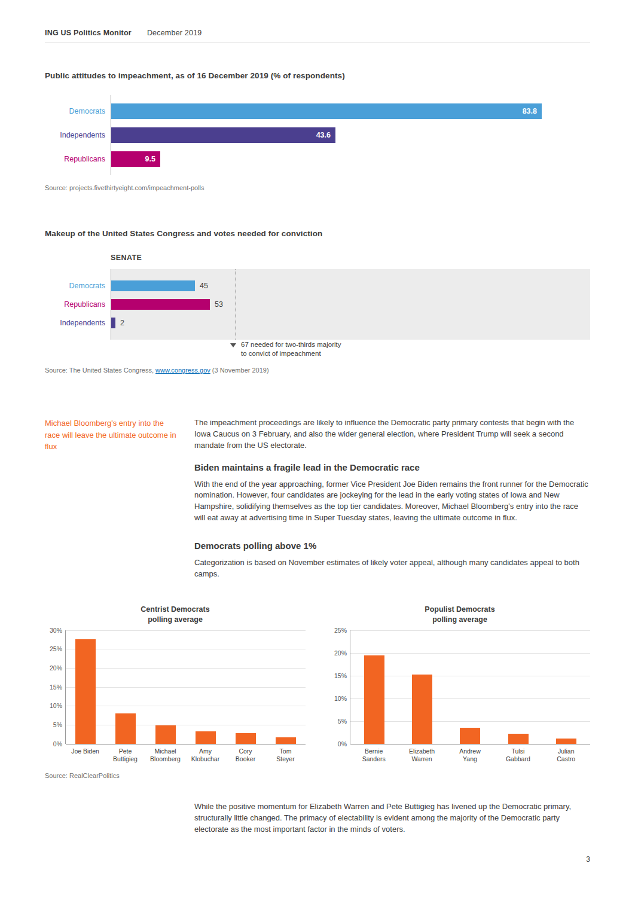ING US Politics Monitor December 2019
Public attitudes to impeachment, as of 16 December 2019 (% of respondents)
Democrats
83.8
Independents
43.6
Republicans
9.5
Source: projects.fivethirtyeight.com/impeachment-polls
Makeup of the United States Congress and votes needed for conviction
SENATE
Democrats
45
Republicans
53
Independents
2
67 needed for two-thirds majority
to convict of impeachment
Source: The United States Congress, www.congress.gov (3 November 2019)
Michael Bloomberg's entry into the race will leave the ultimate outcome in flux
The impeachment proceedings are likely to influence the Democratic party primary contests that begin with the Iowa Caucus on 3 February, and also the wider general election, where President Trump will seek a second mandate from the US electorate.
Biden maintains a fragile lead in the Democratic race
With the end of the year approaching, former Vice President Joe Biden remains the front runner for the Democratic nomination. However, four candidates are jockeying for the lead in the early voting states of Iowa and New Hampshire, solidifying themselves as the top tier candidates. Moreover, Michael Bloomberg's entry into the race will eat away at advertising time in Super Tuesday states, leaving the ultimate outcome in flux.
Democrats polling above 1%
Categorization is based on November estimates of likely voter appeal, although many candidates appeal to both camps.
Centrist Democrats
polling average
30%
25%
20%
15%
10%
5%
0%
Joe Biden Pete
Buttigieg Michael
Bloomberg Amy
Klobuchar Cory
Booker Tom
Steyer
Populist Democrats
polling average
25%
20%
15%
10%
5%
0%
Bernie
Sanders Elizabeth
Warren Andrew
Yang Tulsi
Gabbard Julian Castro
Source: RealClearPolitics
While the positive momentum for Elizabeth Warren and Pete Buttigieg has livened up the Democratic primary, structurally little changed. The primacy of electability is evident among the majority of the Democratic party electorate as the most important factor in the minds of voters.
3